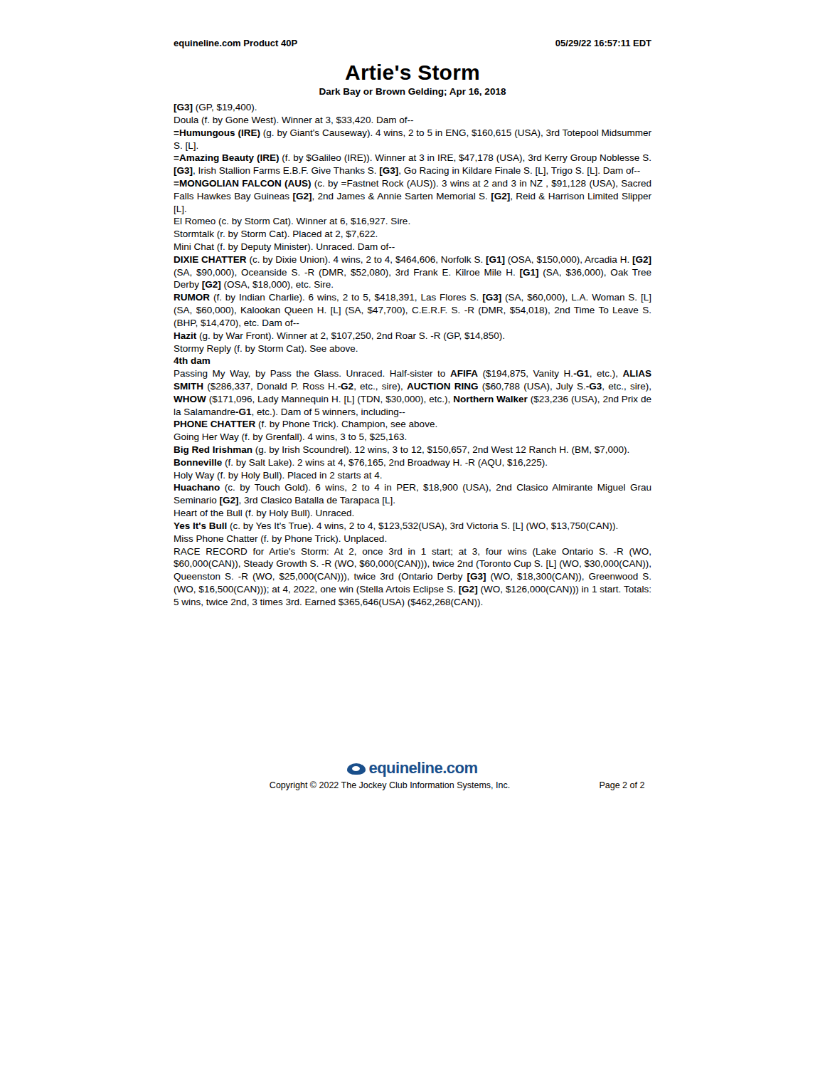equineline.com Product 40P 05/29/22 16:57:11 EDT
Artie's Storm
Dark Bay or Brown Gelding; Apr 16, 2018
[G3] (GP, $19,400).
Doula (f. by Gone West). Winner at 3, $33,420. Dam of--
=Humungous (IRE) (g. by Giant's Causeway). 4 wins, 2 to 5 in ENG, $160,615 (USA), 3rd Totepool Midsummer S. [L].
=Amazing Beauty (IRE) (f. by $Galileo (IRE)). Winner at 3 in IRE, $47,178 (USA), 3rd Kerry Group Noblesse S. [G3], Irish Stallion Farms E.B.F. Give Thanks S. [G3], Go Racing in Kildare Finale S. [L], Trigo S. [L]. Dam of--
=MONGOLIAN FALCON (AUS) (c. by =Fastnet Rock (AUS)). 3 wins at 2 and 3 in NZ , $91,128 (USA), Sacred Falls Hawkes Bay Guineas [G2], 2nd James & Annie Sarten Memorial S. [G2], Reid & Harrison Limited Slipper [L].
El Romeo (c. by Storm Cat). Winner at 6, $16,927. Sire.
Stormtalk (r. by Storm Cat). Placed at 2, $7,622.
Mini Chat (f. by Deputy Minister). Unraced. Dam of--
DIXIE CHATTER (c. by Dixie Union). 4 wins, 2 to 4, $464,606, Norfolk S. [G1] (OSA, $150,000), Arcadia H. [G2] (SA, $90,000), Oceanside S. -R (DMR, $52,080), 3rd Frank E. Kilroe Mile H. [G1] (SA, $36,000), Oak Tree Derby [G2] (OSA, $18,000), etc. Sire.
RUMOR (f. by Indian Charlie). 6 wins, 2 to 5, $418,391, Las Flores S. [G3] (SA, $60,000), L.A. Woman S. [L] (SA, $60,000), Kalookan Queen H. [L] (SA, $47,700), C.E.R.F. S. -R (DMR, $54,018), 2nd Time To Leave S. (BHP, $14,470), etc. Dam of--
Hazit (g. by War Front). Winner at 2, $107,250, 2nd Roar S. -R (GP, $14,850).
Stormy Reply (f. by Storm Cat). See above.
4th dam
Passing My Way, by Pass the Glass. Unraced. Half-sister to AFIFA ($194,875, Vanity H.-G1, etc.), ALIAS SMITH ($286,337, Donald P. Ross H.-G2, etc., sire), AUCTION RING ($60,788 (USA), July S.-G3, etc., sire), WHOW ($171,096, Lady Mannequin H. [L] (TDN, $30,000), etc.), Northern Walker ($23,236 (USA), 2nd Prix de la Salamandre-G1, etc.). Dam of 5 winners, including--
PHONE CHATTER (f. by Phone Trick). Champion, see above.
Going Her Way (f. by Grenfall). 4 wins, 3 to 5, $25,163.
Big Red Irishman (g. by Irish Scoundrel). 12 wins, 3 to 12, $150,657, 2nd West 12 Ranch H. (BM, $7,000).
Bonneville (f. by Salt Lake). 2 wins at 4, $76,165, 2nd Broadway H. -R (AQU, $16,225).
Holy Way (f. by Holy Bull). Placed in 2 starts at 4.
Huachano (c. by Touch Gold). 6 wins, 2 to 4 in PER, $18,900 (USA), 2nd Clasico Almirante Miguel Grau Seminario [G2], 3rd Clasico Batalla de Tarapaca [L].
Heart of the Bull (f. by Holy Bull). Unraced.
Yes It's Bull (c. by Yes It's True). 4 wins, 2 to 4, $123,532(USA), 3rd Victoria S. [L] (WO, $13,750(CAN)).
Miss Phone Chatter (f. by Phone Trick). Unplaced.
RACE RECORD for Artie's Storm: At 2, once 3rd in 1 start; at 3, four wins (Lake Ontario S. -R (WO, $60,000(CAN)), Steady Growth S. -R (WO, $60,000(CAN))), twice 2nd (Toronto Cup S. [L] (WO, $30,000(CAN)), Queenston S. -R (WO, $25,000(CAN))), twice 3rd (Ontario Derby [G3] (WO, $18,300(CAN)), Greenwood S. (WO, $16,500(CAN))); at 4, 2022, one win (Stella Artois Eclipse S. [G2] (WO, $126,000(CAN))) in 1 start. Totals: 5 wins, twice 2nd, 3 times 3rd. Earned $365,646(USA) ($462,268(CAN)).
equineline.com
Copyright © 2022 The Jockey Club Information Systems, Inc. Page 2 of 2